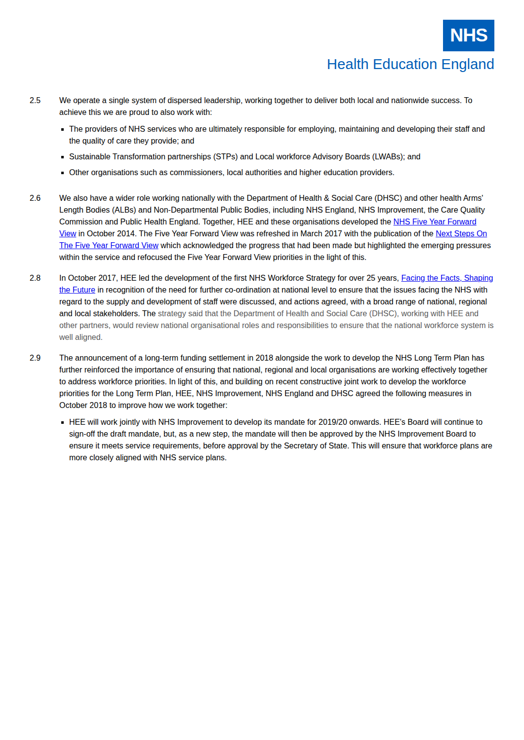NHS
Health Education England
2.5
We operate a single system of dispersed leadership, working together to deliver both local and nationwide success. To achieve this we are proud to also work with:
The providers of NHS services who are ultimately responsible for employing, maintaining and developing their staff and the quality of care they provide; and
Sustainable Transformation partnerships (STPs) and Local workforce Advisory Boards (LWABs); and
Other organisations such as commissioners, local authorities and higher education providers.
2.6
We also have a wider role working nationally with the Department of Health & Social Care (DHSC) and other health Arms' Length Bodies (ALBs) and Non-Departmental Public Bodies, including NHS England, NHS Improvement, the Care Quality Commission and Public Health England. Together, HEE and these organisations developed the NHS Five Year Forward View in October 2014. The Five Year Forward View was refreshed in March 2017 with the publication of the Next Steps On The Five Year Forward View which acknowledged the progress that had been made but highlighted the emerging pressures within the service and refocused the Five Year Forward View priorities in the light of this.
2.8
In October 2017, HEE led the development of the first NHS Workforce Strategy for over 25 years, Facing the Facts, Shaping the Future in recognition of the need for further co-ordination at national level to ensure that the issues facing the NHS with regard to the supply and development of staff were discussed, and actions agreed, with a broad range of national, regional and local stakeholders. The strategy said that the Department of Health and Social Care (DHSC), working with HEE and other partners, would review national organisational roles and responsibilities to ensure that the national workforce system is well aligned.
2.9
The announcement of a long-term funding settlement in 2018 alongside the work to develop the NHS Long Term Plan has further reinforced the importance of ensuring that national, regional and local organisations are working effectively together to address workforce priorities. In light of this, and building on recent constructive joint work to develop the workforce priorities for the Long Term Plan, HEE, NHS Improvement, NHS England and DHSC agreed the following measures in October 2018 to improve how we work together:
HEE will work jointly with NHS Improvement to develop its mandate for 2019/20 onwards. HEE's Board will continue to sign-off the draft mandate, but, as a new step, the mandate will then be approved by the NHS Improvement Board to ensure it meets service requirements, before approval by the Secretary of State. This will ensure that workforce plans are more closely aligned with NHS service plans.